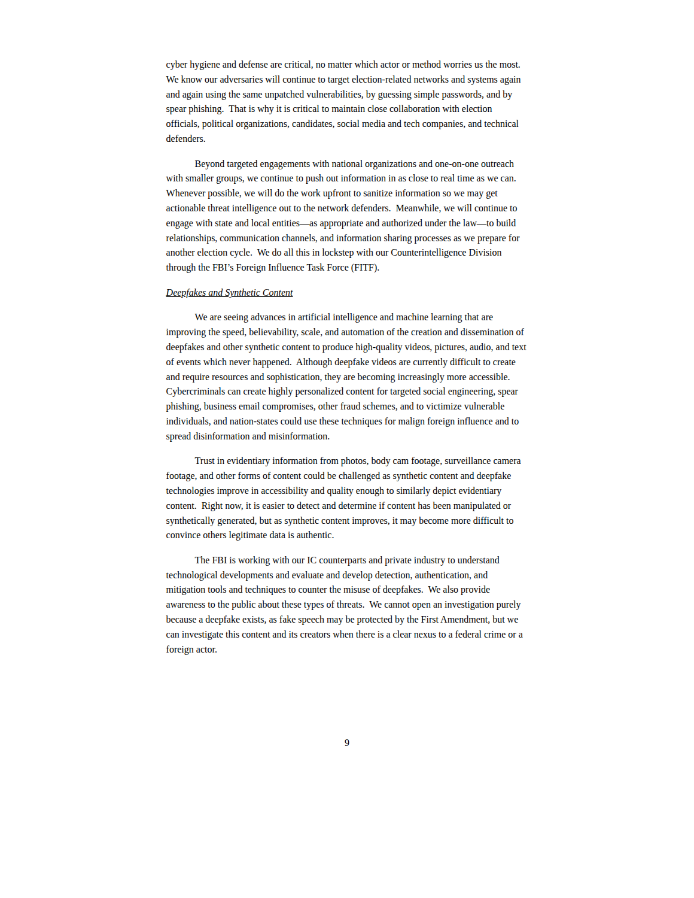cyber hygiene and defense are critical, no matter which actor or method worries us the most. We know our adversaries will continue to target election-related networks and systems again and again using the same unpatched vulnerabilities, by guessing simple passwords, and by spear phishing. That is why it is critical to maintain close collaboration with election officials, political organizations, candidates, social media and tech companies, and technical defenders.
Beyond targeted engagements with national organizations and one-on-one outreach with smaller groups, we continue to push out information in as close to real time as we can. Whenever possible, we will do the work upfront to sanitize information so we may get actionable threat intelligence out to the network defenders. Meanwhile, we will continue to engage with state and local entities—as appropriate and authorized under the law—to build relationships, communication channels, and information sharing processes as we prepare for another election cycle. We do all this in lockstep with our Counterintelligence Division through the FBI’s Foreign Influence Task Force (FITF).
Deepfakes and Synthetic Content
We are seeing advances in artificial intelligence and machine learning that are improving the speed, believability, scale, and automation of the creation and dissemination of deepfakes and other synthetic content to produce high-quality videos, pictures, audio, and text of events which never happened. Although deepfake videos are currently difficult to create and require resources and sophistication, they are becoming increasingly more accessible. Cybercriminals can create highly personalized content for targeted social engineering, spear phishing, business email compromises, other fraud schemes, and to victimize vulnerable individuals, and nation-states could use these techniques for malign foreign influence and to spread disinformation and misinformation.
Trust in evidentiary information from photos, body cam footage, surveillance camera footage, and other forms of content could be challenged as synthetic content and deepfake technologies improve in accessibility and quality enough to similarly depict evidentiary content. Right now, it is easier to detect and determine if content has been manipulated or synthetically generated, but as synthetic content improves, it may become more difficult to convince others legitimate data is authentic.
The FBI is working with our IC counterparts and private industry to understand technological developments and evaluate and develop detection, authentication, and mitigation tools and techniques to counter the misuse of deepfakes. We also provide awareness to the public about these types of threats. We cannot open an investigation purely because a deepfake exists, as fake speech may be protected by the First Amendment, but we can investigate this content and its creators when there is a clear nexus to a federal crime or a foreign actor.
9